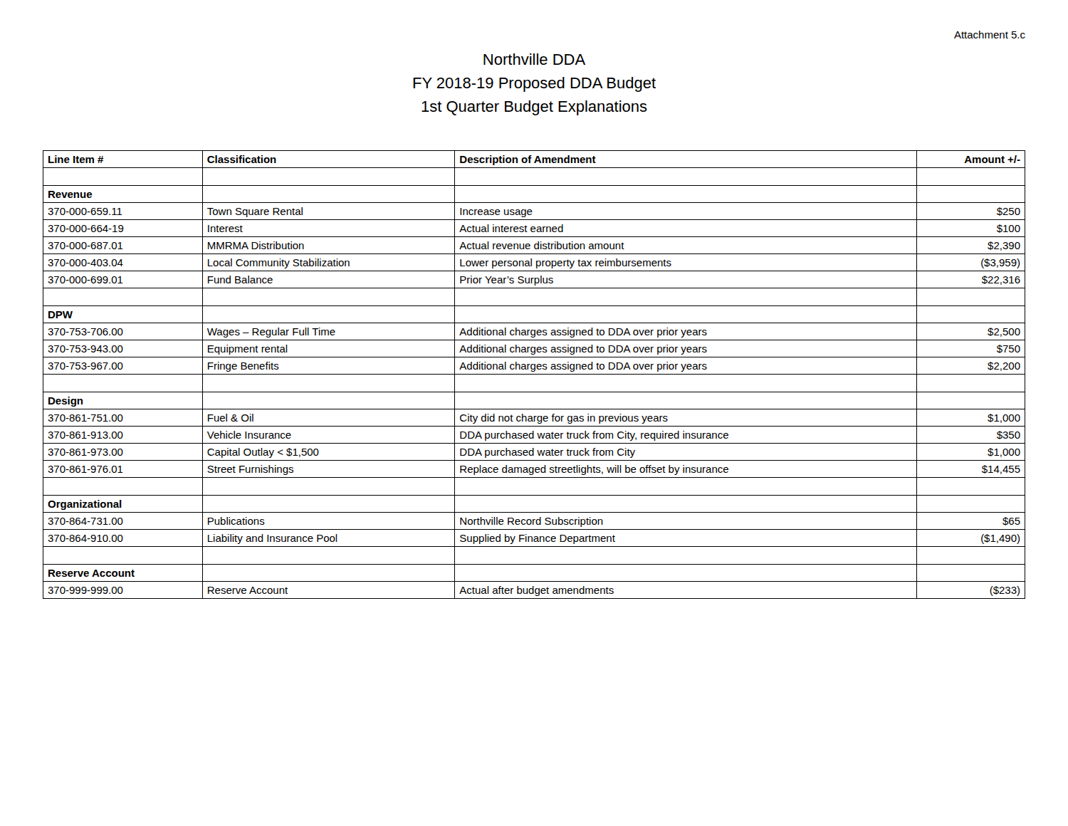Attachment 5.c
Northville DDA
FY 2018-19 Proposed DDA Budget
1st Quarter Budget Explanations
| Line Item # | Classification | Description of Amendment | Amount +/- |
| --- | --- | --- | --- |
| Revenue | | | |
| 370-000-659.11 | Town Square Rental | Increase usage | $250 |
| 370-000-664-19 | Interest | Actual interest earned | $100 |
| 370-000-687.01 | MMRMA Distribution | Actual revenue distribution amount | $2,390 |
| 370-000-403.04 | Local Community Stabilization | Lower personal property tax reimbursements | ($3,959) |
| 370-000-699.01 | Fund Balance | Prior Year’s Surplus | $22,316 |
| DPW | | | |
| 370-753-706.00 | Wages – Regular Full Time | Additional charges assigned to DDA over prior years | $2,500 |
| 370-753-943.00 | Equipment rental | Additional charges assigned to DDA over prior years | $750 |
| 370-753-967.00 | Fringe Benefits | Additional charges assigned to DDA over prior years | $2,200 |
| Design | | | |
| 370-861-751.00 | Fuel & Oil | City did not charge for gas in previous years | $1,000 |
| 370-861-913.00 | Vehicle Insurance | DDA purchased water truck from City, required insurance | $350 |
| 370-861-973.00 | Capital Outlay < $1,500 | DDA purchased water truck from City | $1,000 |
| 370-861-976.01 | Street Furnishings | Replace damaged streetlights, will be offset by insurance | $14,455 |
| Organizational | | | |
| 370-864-731.00 | Publications | Northville Record Subscription | $65 |
| 370-864-910.00 | Liability and Insurance Pool | Supplied by Finance Department | ($1,490) |
| Reserve Account | | | |
| 370-999-999.00 | Reserve Account | Actual after budget amendments | ($233) |